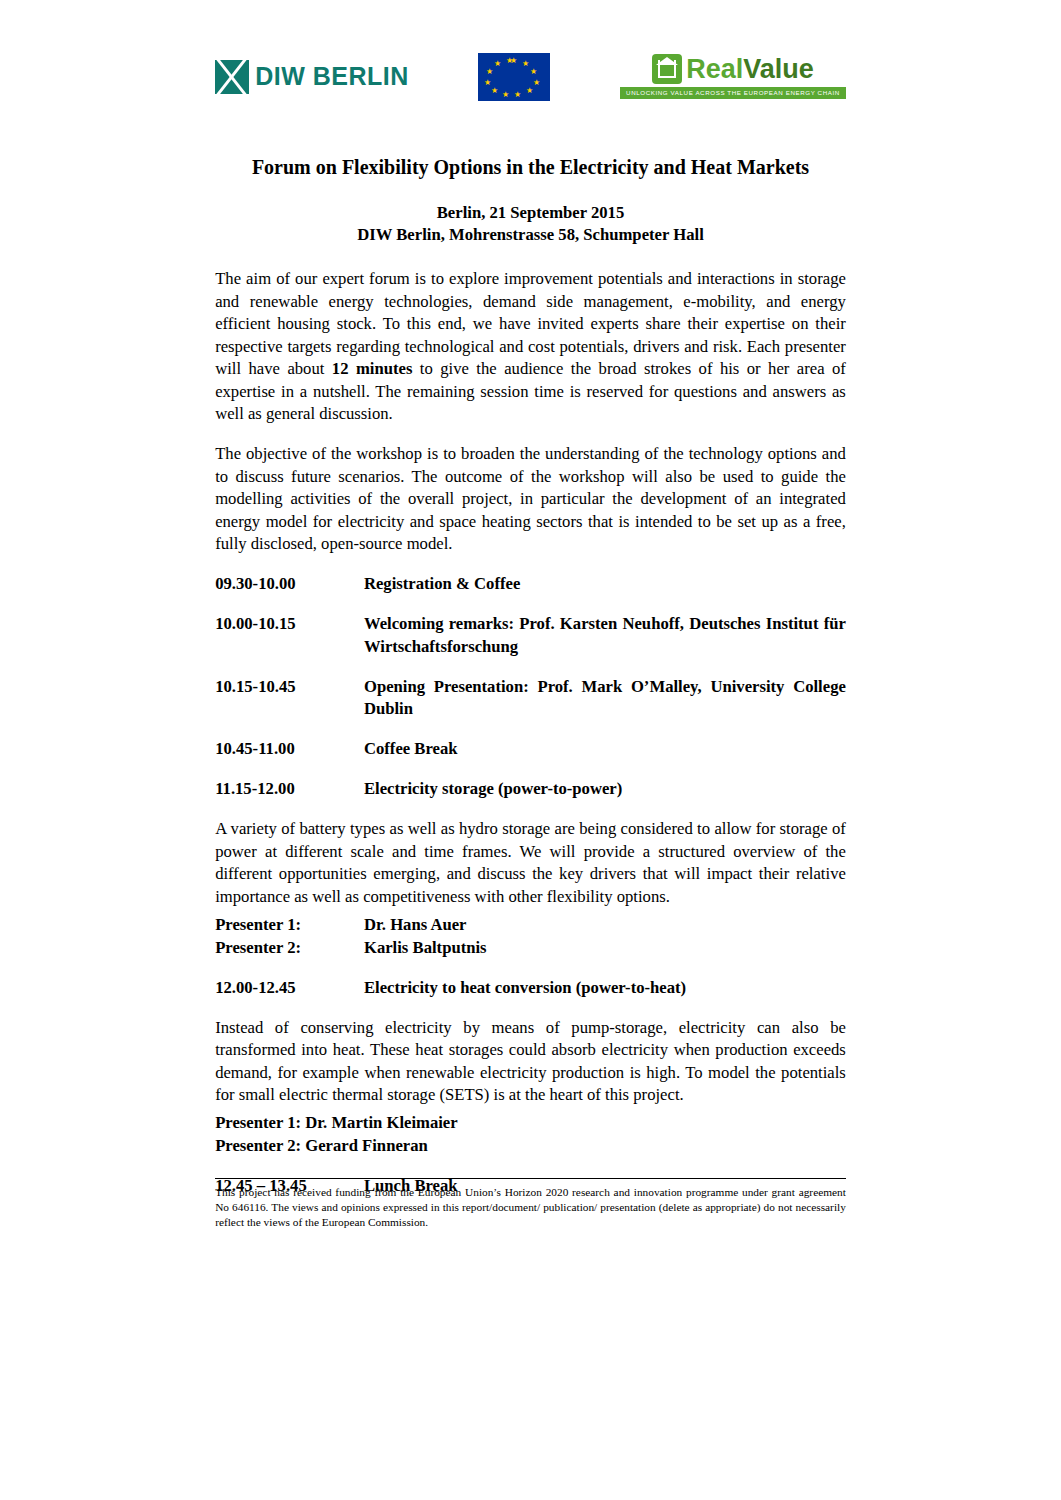DIW BERLIN
★ ★ ★ ★ ★ ★ ★ ★ ★ ★ ★ ★
RealValue
Unlocking Value Across the European Energy Chain
Forum on Flexibility Options in the Electricity and Heat Markets
Berlin, 21 September 2015
DIW Berlin, Mohrenstrasse 58, Schumpeter Hall
The aim of our expert forum is to explore improvement potentials and interactions in storage and renewable energy technologies, demand side management, e-mobility, and energy efficient housing stock. To this end, we have invited experts share their expertise on their respective targets regarding technological and cost potentials, drivers and risk. Each presenter will have about 12 minutes to give the audience the broad strokes of his or her area of expertise in a nutshell. The remaining session time is reserved for questions and answers as well as general discussion.
The objective of the workshop is to broaden the understanding of the technology options and to discuss future scenarios. The outcome of the workshop will also be used to guide the modelling activities of the overall project, in particular the development of an integrated energy model for electricity and space heating sectors that is intended to be set up as a free, fully disclosed, open-source model.
09.30-10.00
Registration & Coffee
10.00-10.15
Welcoming remarks: Prof. Karsten Neuhoff, Deutsches Institut für Wirtschaftsforschung
10.15-10.45
Opening Presentation: Prof. Mark O’Malley, University College Dublin
10.45-11.00
Coffee Break
11.15-12.00
Electricity storage (power-to-power)
A variety of battery types as well as hydro storage are being considered to allow for storage of power at different scale and time frames. We will provide a structured overview of the different opportunities emerging, and discuss the key drivers that will impact their relative importance as well as competitiveness with other flexibility options.
Presenter 1:
Dr. Hans Auer
Presenter 2:
Karlis Baltputnis
12.00-12.45
Electricity to heat conversion (power-to-heat)
Instead of conserving electricity by means of pump-storage, electricity can also be transformed into heat. These heat storages could absorb electricity when production exceeds demand, for example when renewable electricity production is high. To model the potentials for small electric thermal storage (SETS) is at the heart of this project.
Presenter 1: Dr. Martin Kleimaier
Presenter 2: Gerard Finneran
12.45 – 13.45
Lunch Break
This project has received funding from the European Union’s Horizon 2020 research and innovation programme under grant agreement No 646116. The views and opinions expressed in this report/document/ publication/ presentation (delete as appropriate) do not necessarily reflect the views of the European Commission.